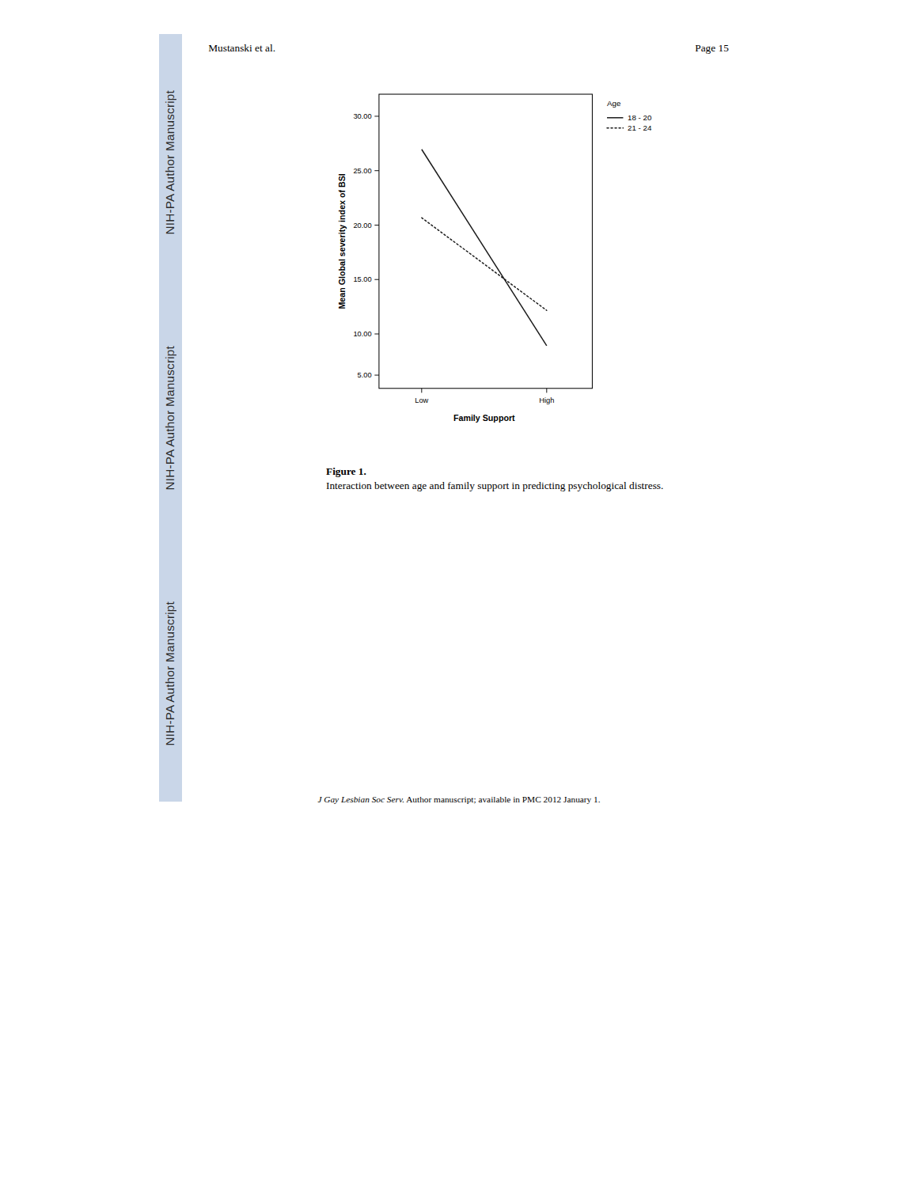NIH-PA Author Manuscript NIH-PA Author Manuscript NIH-PA Author Manuscript
Mustanski et al. Page 15
30.00 25.00 20.00 15.00 10.00 5.00 Mean Global severity index of BSI Low High Family Support Age 18 - 20 21 - 24
Figure 1. Interaction between age and family support in predicting psychological distress.
J Gay Lesbian Soc Serv. Author manuscript; available in PMC 2012 January 1.